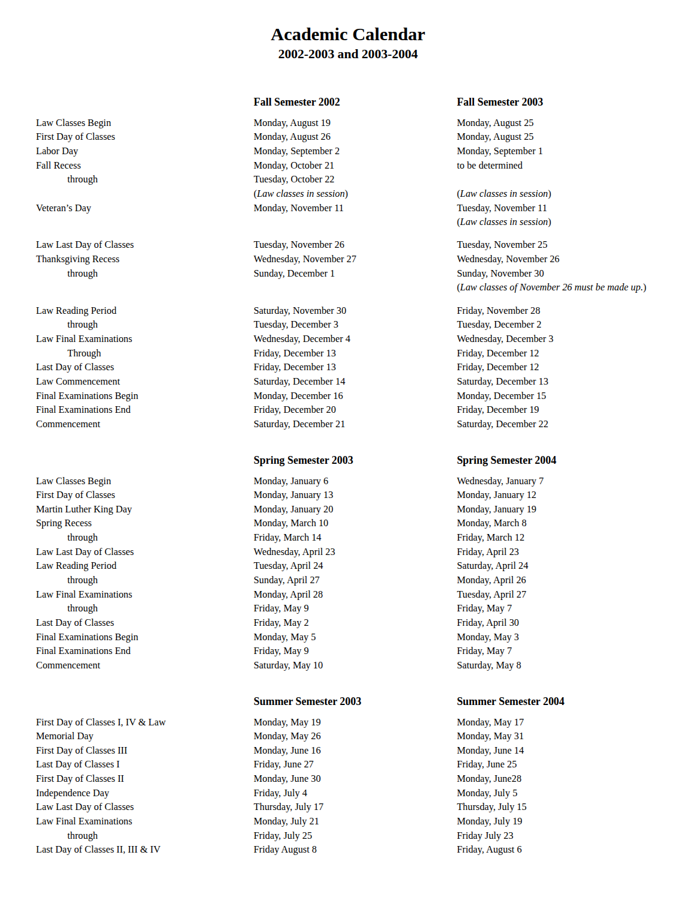Academic Calendar
2002-2003 and 2003-2004
| | Fall Semester 2002 | Fall Semester 2003 |
| --- | --- | --- |
| Law Classes Begin | Monday, August 19 | Monday, August 25 |
| First Day of Classes | Monday, August 26 | Monday, August 25 |
| Labor Day | Monday, September 2 | Monday, September 1 |
| Fall Recess | Monday, October 21 | to be determined |
| through | Tuesday, October 22 | |
| | ( Law classes in session ) | ( Law classes in session ) |
| Veteran’s Day | Monday, November 11 | Tuesday, November 11 |
| | | ( Law classes in session ) |
| Law Last Day of Classes | Tuesday, November 26 | Tuesday, November 25 |
| Thanksgiving Recess | Wednesday, November 27 | Wednesday, November 26 |
| through | Sunday, December 1 | Sunday, November 30 |
| | | ( Law classes of November 26 must be made up. ) |
| Law Reading Period | Saturday, November 30 | Friday, November 28 |
| through | Tuesday, December 3 | Tuesday, December 2 |
| Law Final Examinations | Wednesday, December 4 | Wednesday, December 3 |
| Through | Friday, December 13 | Friday, December 12 |
| Last Day of Classes | Friday, December 13 | Friday, December 12 |
| Law Commencement | Saturday, December 14 | Saturday, December 13 |
| Final Examinations Begin | Monday, December 16 | Monday, December 15 |
| Final Examinations End | Friday, December 20 | Friday, December 19 |
| Commencement | Saturday, December 21 | Saturday, December 22 |
| | Spring Semester 2003 | Spring Semester 2004 |
| --- | --- | --- |
| Law Classes Begin | Monday, January 6 | Wednesday, January 7 |
| First Day of Classes | Monday, January 13 | Monday, January 12 |
| Martin Luther King Day | Monday, January 20 | Monday, January 19 |
| Spring Recess | Monday, March 10 | Monday, March 8 |
| through | Friday, March 14 | Friday, March 12 |
| Law Last Day of Classes | Wednesday, April 23 | Friday, April 23 |
| Law Reading Period | Tuesday, April 24 | Saturday, April 24 |
| through | Sunday, April 27 | Monday, April 26 |
| Law Final Examinations | Monday, April 28 | Tuesday, April 27 |
| through | Friday, May 9 | Friday, May 7 |
| Last Day of Classes | Friday, May 2 | Friday, April 30 |
| Final Examinations Begin | Monday, May 5 | Monday, May 3 |
| Final Examinations End | Friday, May 9 | Friday, May 7 |
| Commencement | Saturday, May 10 | Saturday, May 8 |
| | Summer Semester 2003 | Summer Semester 2004 |
| --- | --- | --- |
| First Day of Classes I, IV & Law | Monday, May 19 | Monday, May 17 |
| Memorial Day | Monday, May 26 | Monday, May 31 |
| First Day of Classes III | Monday, June 16 | Monday, June 14 |
| Last Day of Classes I | Friday, June 27 | Friday, June 25 |
| First Day of Classes II | Monday, June 30 | Monday, June28 |
| Independence Day | Friday, July 4 | Monday, July 5 |
| Law Last Day of Classes | Thursday, July 17 | Thursday, July 15 |
| Law Final Examinations | Monday, July 21 | Monday, July 19 |
| through | Friday, July 25 | Friday July 23 |
| Last Day of Classes II, III & IV | Friday August 8 | Friday, August 6 |